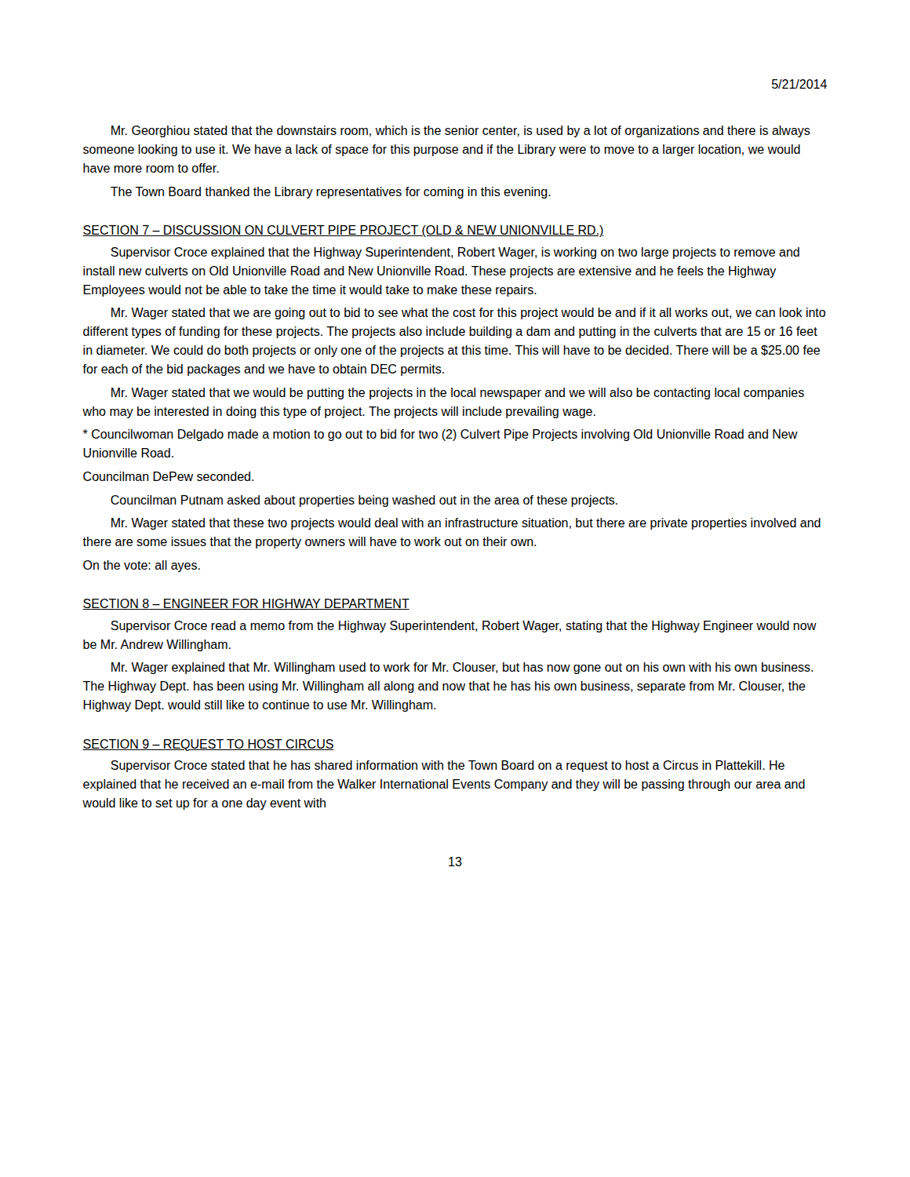5/21/2014
Mr. Georghiou stated that the downstairs room, which is the senior center, is used by a lot of organizations and there is always someone looking to use it. We have a lack of space for this purpose and if the Library were to move to a larger location, we would have more room to offer.
The Town Board thanked the Library representatives for coming in this evening.
SECTION 7 – DISCUSSION ON CULVERT PIPE PROJECT (OLD & NEW UNIONVILLE RD.)
Supervisor Croce explained that the Highway Superintendent, Robert Wager, is working on two large projects to remove and install new culverts on Old Unionville Road and New Unionville Road. These projects are extensive and he feels the Highway Employees would not be able to take the time it would take to make these repairs.
Mr. Wager stated that we are going out to bid to see what the cost for this project would be and if it all works out, we can look into different types of funding for these projects. The projects also include building a dam and putting in the culverts that are 15 or 16 feet in diameter. We could do both projects or only one of the projects at this time. This will have to be decided. There will be a $25.00 fee for each of the bid packages and we have to obtain DEC permits.
Mr. Wager stated that we would be putting the projects in the local newspaper and we will also be contacting local companies who may be interested in doing this type of project. The projects will include prevailing wage.
* Councilwoman Delgado made a motion to go out to bid for two (2) Culvert Pipe Projects involving Old Unionville Road and New Unionville Road.
Councilman DePew seconded.
Councilman Putnam asked about properties being washed out in the area of these projects.
Mr. Wager stated that these two projects would deal with an infrastructure situation, but there are private properties involved and there are some issues that the property owners will have to work out on their own.
On the vote: all ayes.
SECTION 8 – ENGINEER FOR HIGHWAY DEPARTMENT
Supervisor Croce read a memo from the Highway Superintendent, Robert Wager, stating that the Highway Engineer would now be Mr. Andrew Willingham.
Mr. Wager explained that Mr. Willingham used to work for Mr. Clouser, but has now gone out on his own with his own business. The Highway Dept. has been using Mr. Willingham all along and now that he has his own business, separate from Mr. Clouser, the Highway Dept. would still like to continue to use Mr. Willingham.
SECTION 9 – REQUEST TO HOST CIRCUS
Supervisor Croce stated that he has shared information with the Town Board on a request to host a Circus in Plattekill. He explained that he received an e-mail from the Walker International Events Company and they will be passing through our area and would like to set up for a one day event with
13